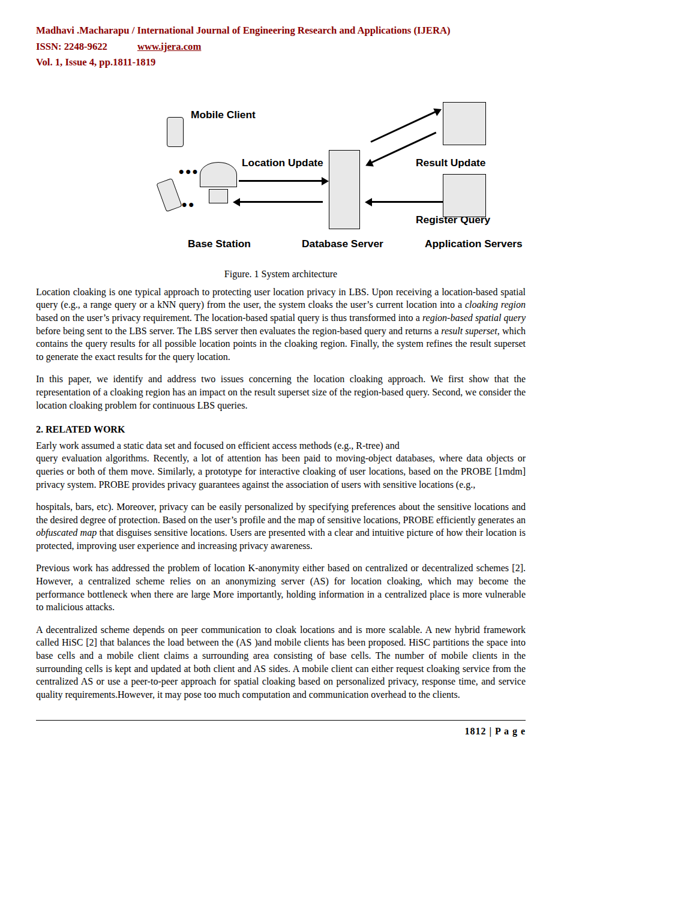Madhavi .Macharapu / International Journal of Engineering Research and Applications (IJERA)
ISSN: 2248-9622 www.ijera.com
Vol. 1, Issue 4, pp.1811-1819
Mobile Client Location Update Result Update Register Query Base Station Database Server Application Servers ••• ••
Figure. 1 System architecture
Location cloaking is one typical approach to protecting user location privacy in LBS. Upon receiving a location-based spatial query (e.g., a range query or a kNN query) from the user, the system cloaks the user’s current location into a cloaking region based on the user’s privacy requirement. The location-based spatial query is thus transformed into a region-based spatial query before being sent to the LBS server. The LBS server then evaluates the region-based query and returns a result superset, which contains the query results for all possible location points in the cloaking region. Finally, the system refines the result superset to generate the exact results for the query location.
In this paper, we identify and address two issues concerning the location cloaking approach. We first show that the representation of a cloaking region has an impact on the result superset size of the region-based query. Second, we consider the location cloaking problem for continuous LBS queries.
2. RELATED WORK
Early work assumed a static data set and focused on efficient access methods (e.g., R-tree) and
query evaluation algorithms. Recently, a lot of attention has been paid to moving-object databases, where data objects or queries or both of them move. Similarly, a prototype for interactive cloaking of user locations, based on the PROBE [1mdm] privacy system. PROBE provides privacy guarantees against the association of users with sensitive locations (e.g.,
hospitals, bars, etc). Moreover, privacy can be easily personalized by specifying preferences about the sensitive locations and the desired degree of protection. Based on the user’s profile and the map of sensitive locations, PROBE efficiently generates an obfuscated map that disguises sensitive locations. Users are presented with a clear and intuitive picture of how their location is protected, improving user experience and increasing privacy awareness.
Previous work has addressed the problem of location K-anonymity either based on centralized or decentralized schemes [2]. However, a centralized scheme relies on an anonymizing server (AS) for location cloaking, which may become the performance bottleneck when there are large More importantly, holding information in a centralized place is more vulnerable to malicious attacks.
A decentralized scheme depends on peer communication to cloak locations and is more scalable. A new hybrid framework called HiSC [2] that balances the load between the (AS )and mobile clients has been proposed. HiSC partitions the space into base cells and a mobile client claims a surrounding area consisting of base cells. The number of mobile clients in the surrounding cells is kept and updated at both client and AS sides. A mobile client can either request cloaking service from the centralized AS or use a peer-to-peer approach for spatial cloaking based on personalized privacy, response time, and service quality requirements.However, it may pose too much computation and communication overhead to the clients.
1812 | P a g e